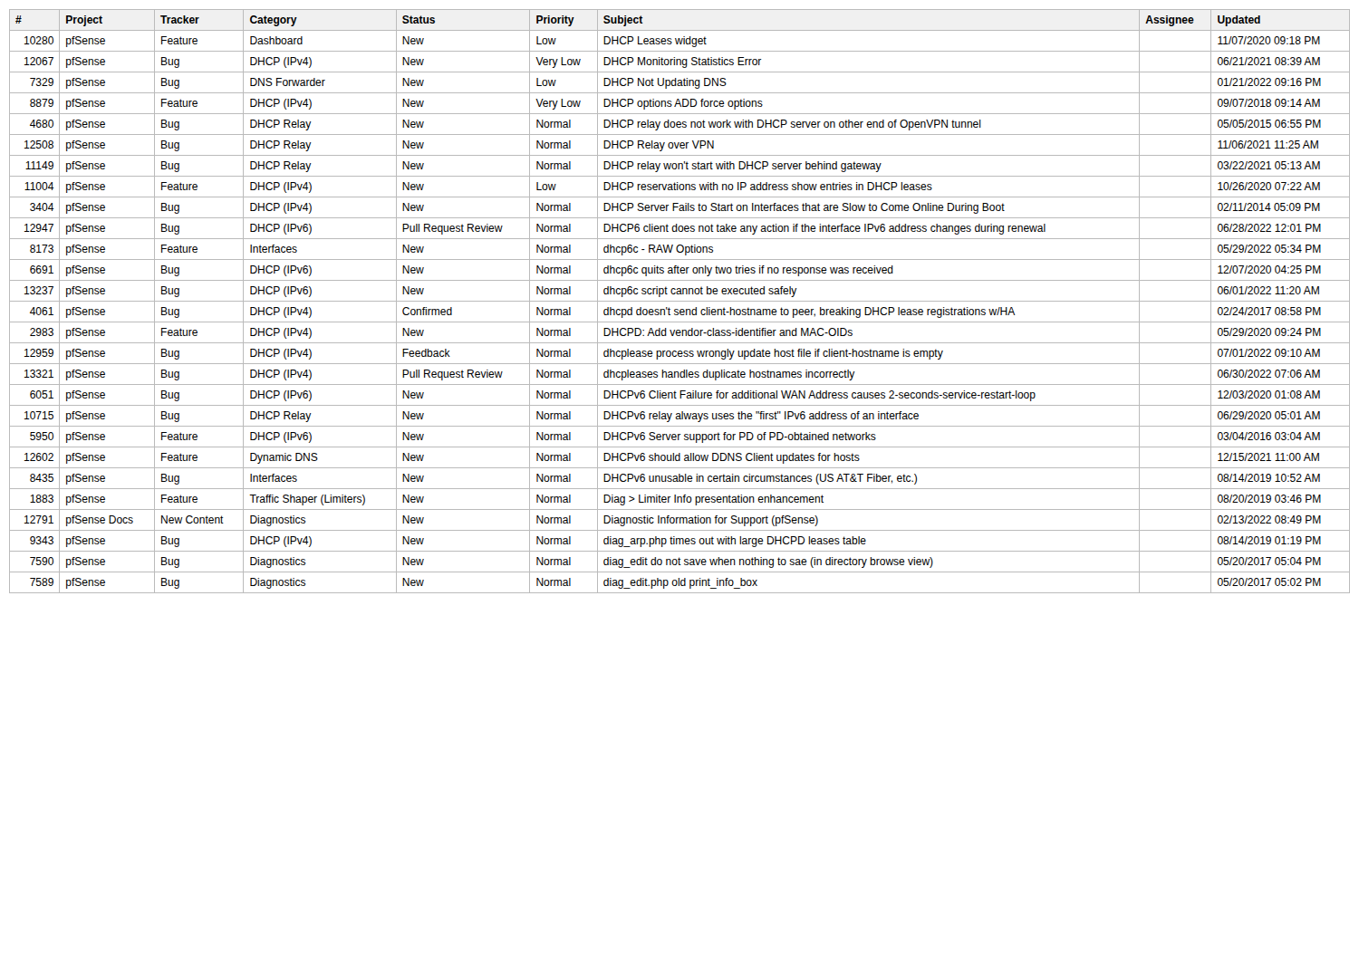| # | Project | Tracker | Category | Status | Priority | Subject | Assignee | Updated |
| --- | --- | --- | --- | --- | --- | --- | --- | --- |
| 10280 | pfSense | Feature | Dashboard | New | Low | DHCP Leases widget | | 11/07/2020 09:18 PM |
| 12067 | pfSense | Bug | DHCP (IPv4) | New | Very Low | DHCP Monitoring Statistics Error | | 06/21/2021 08:39 AM |
| 7329 | pfSense | Bug | DNS Forwarder | New | Low | DHCP Not Updating DNS | | 01/21/2022 09:16 PM |
| 8879 | pfSense | Feature | DHCP (IPv4) | New | Very Low | DHCP options ADD force options | | 09/07/2018 09:14 AM |
| 4680 | pfSense | Bug | DHCP Relay | New | Normal | DHCP relay does not work with DHCP server on other end of OpenVPN tunnel | | 05/05/2015 06:55 PM |
| 12508 | pfSense | Bug | DHCP Relay | New | Normal | DHCP Relay over VPN | | 11/06/2021 11:25 AM |
| 11149 | pfSense | Bug | DHCP Relay | New | Normal | DHCP relay won't start with DHCP server behind gateway | | 03/22/2021 05:13 AM |
| 11004 | pfSense | Feature | DHCP (IPv4) | New | Low | DHCP reservations with no IP address show entries in DHCP leases | | 10/26/2020 07:22 AM |
| 3404 | pfSense | Bug | DHCP (IPv4) | New | Normal | DHCP Server Fails to Start on Interfaces that are Slow to Come Online During Boot | | 02/11/2014 05:09 PM |
| 12947 | pfSense | Bug | DHCP (IPv6) | Pull Request Review | Normal | DHCP6 client does not take any action if the interface IPv6 address changes during renewal | | 06/28/2022 12:01 PM |
| 8173 | pfSense | Feature | Interfaces | New | Normal | dhcp6c - RAW Options | | 05/29/2022 05:34 PM |
| 6691 | pfSense | Bug | DHCP (IPv6) | New | Normal | dhcp6c quits after only two tries if no response was received | | 12/07/2020 04:25 PM |
| 13237 | pfSense | Bug | DHCP (IPv6) | New | Normal | dhcp6c script cannot be executed safely | | 06/01/2022 11:20 AM |
| 4061 | pfSense | Bug | DHCP (IPv4) | Confirmed | Normal | dhcpd doesn't send client-hostname to peer, breaking DHCP lease registrations w/HA | | 02/24/2017 08:58 PM |
| 2983 | pfSense | Feature | DHCP (IPv4) | New | Normal | DHCPD: Add vendor-class-identifier and MAC-OIDs | | 05/29/2020 09:24 PM |
| 12959 | pfSense | Bug | DHCP (IPv4) | Feedback | Normal | dhcplease process wrongly update host file if client-hostname is empty | | 07/01/2022 09:10 AM |
| 13321 | pfSense | Bug | DHCP (IPv4) | Pull Request Review | Normal | dhcpleases handles duplicate hostnames incorrectly | | 06/30/2022 07:06 AM |
| 6051 | pfSense | Bug | DHCP (IPv6) | New | Normal | DHCPv6 Client Failure for additional WAN Address causes 2-seconds-service-restart-loop | | 12/03/2020 01:08 AM |
| 10715 | pfSense | Bug | DHCP Relay | New | Normal | DHCPv6 relay always uses the "first" IPv6 address of an interface | | 06/29/2020 05:01 AM |
| 5950 | pfSense | Feature | DHCP (IPv6) | New | Normal | DHCPv6 Server support for PD of PD-obtained networks | | 03/04/2016 03:04 AM |
| 12602 | pfSense | Feature | Dynamic DNS | New | Normal | DHCPv6 should allow DDNS Client updates for hosts | | 12/15/2021 11:00 AM |
| 8435 | pfSense | Bug | Interfaces | New | Normal | DHCPv6 unusable in certain circumstances (US AT&T Fiber, etc.) | | 08/14/2019 10:52 AM |
| 1883 | pfSense | Feature | Traffic Shaper (Limiters) | New | Normal | Diag > Limiter Info presentation enhancement | | 08/20/2019 03:46 PM |
| 12791 | pfSense Docs | New Content | Diagnostics | New | Normal | Diagnostic Information for Support (pfSense) | | 02/13/2022 08:49 PM |
| 9343 | pfSense | Bug | DHCP (IPv4) | New | Normal | diag_arp.php times out with large DHCPD leases table | | 08/14/2019 01:19 PM |
| 7590 | pfSense | Bug | Diagnostics | New | Normal | diag_edit do not save when nothing to sae (in directory browse view) | | 05/20/2017 05:04 PM |
| 7589 | pfSense | Bug | Diagnostics | New | Normal | diag_edit.php old print_info_box | | 05/20/2017 05:02 PM |